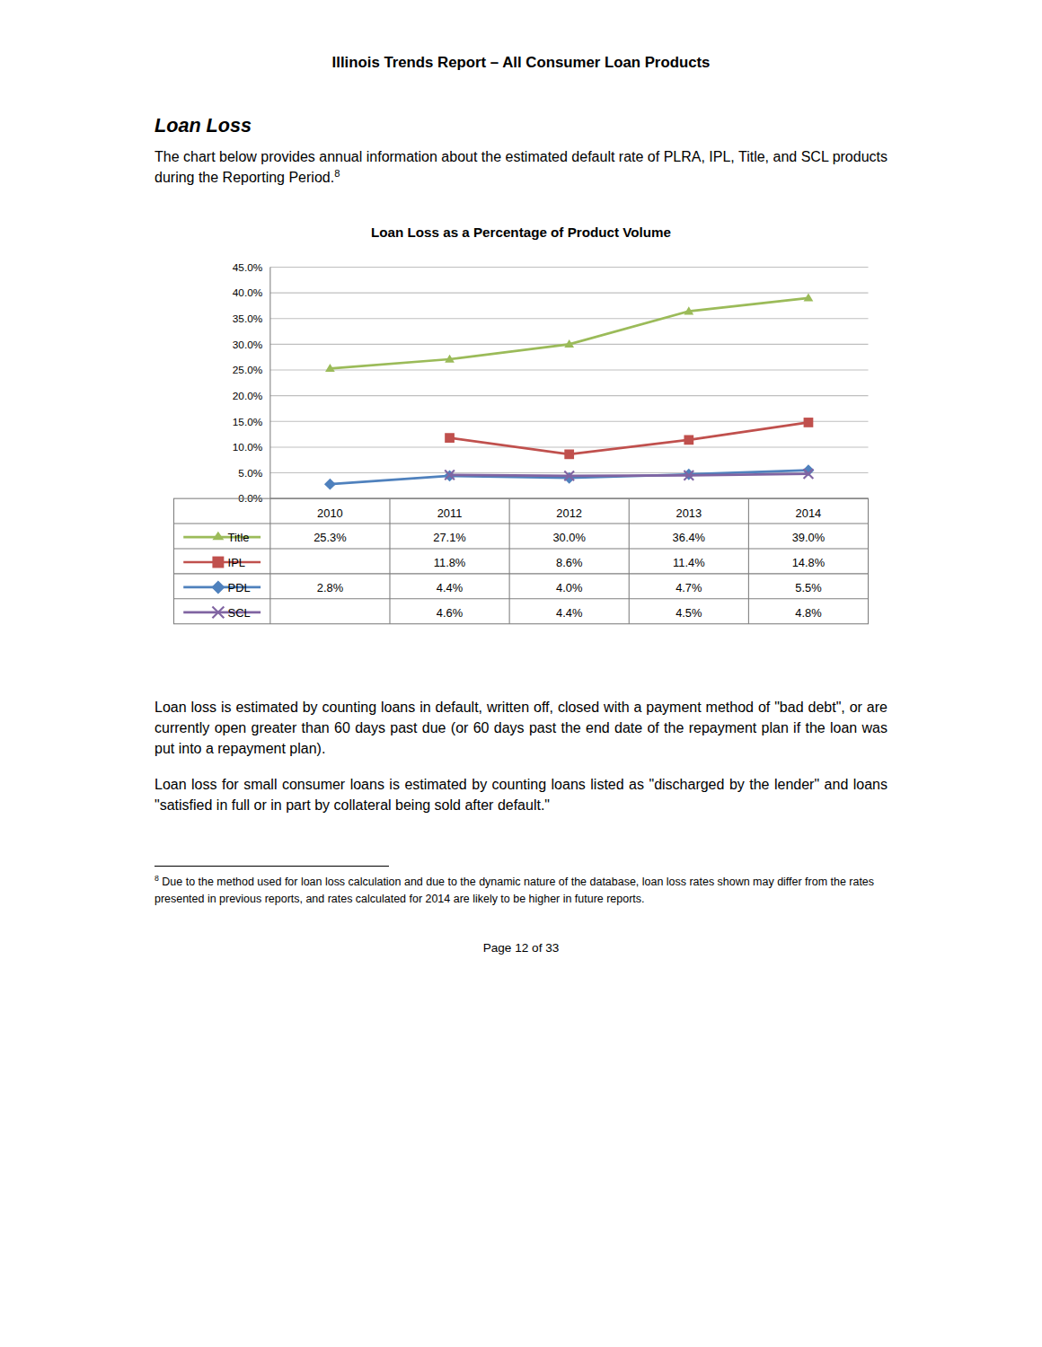Illinois Trends Report – All Consumer Loan Products
Loan Loss
The chart below provides annual information about the estimated default rate of PLRA, IPL, Title, and SCL products during the Reporting Period.8
Loan Loss as a Percentage of Product Volume
45.0% 40.0% 35.0% 30.0% 25.0% 20.0% 15.0% 10.0% 5.0% 0.0% 2010 2011 2012 2013 2014 Title 25.3% 27.1% 30.0% 36.4% 39.0% IPL 11.8% 8.6% 11.4% 14.8% PDL 2.8% 4.4% 4.0% 4.7% 5.5% SCL 4.6% 4.4% 4.5% 4.8%
Loan loss is estimated by counting loans in default, written off, closed with a payment method of "bad debt", or are currently open greater than 60 days past due (or 60 days past the end date of the repayment plan if the loan was put into a repayment plan).
Loan loss for small consumer loans is estimated by counting loans listed as "discharged by the lender" and loans "satisfied in full or in part by collateral being sold after default."
8 Due to the method used for loan loss calculation and due to the dynamic nature of the database, loan loss rates shown may differ from the rates presented in previous reports, and rates calculated for 2014 are likely to be higher in future reports.
Page 12 of 33